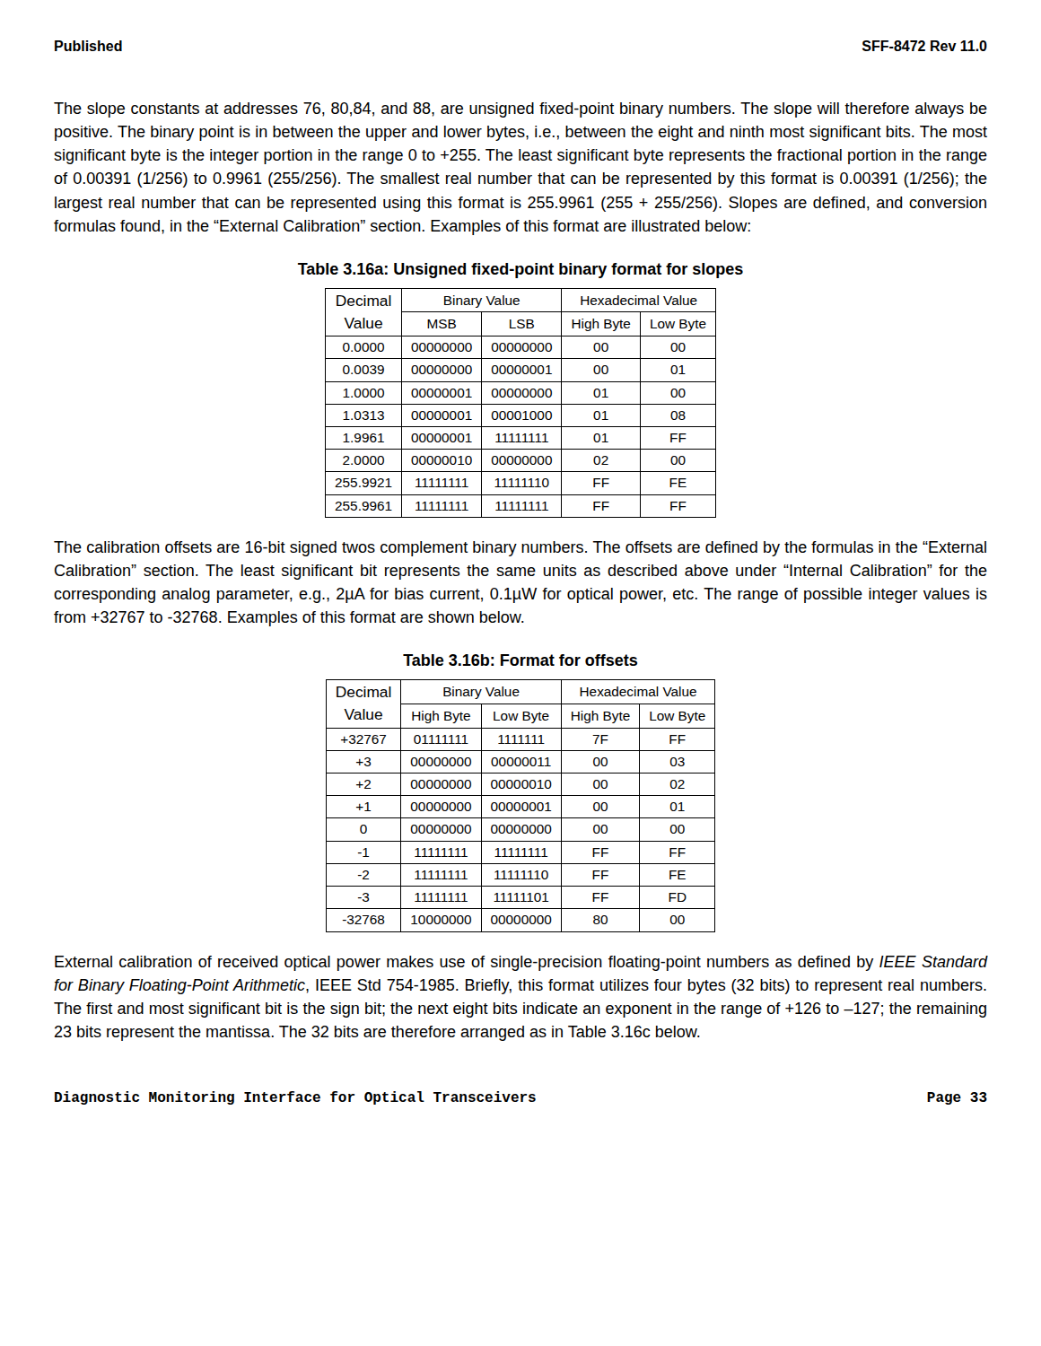Published SFF-8472 Rev 11.0
The slope constants at addresses 76, 80,84, and 88, are unsigned fixed-point binary numbers. The slope will therefore always be positive. The binary point is in between the upper and lower bytes, i.e., between the eight and ninth most significant bits. The most significant byte is the integer portion in the range 0 to +255. The least significant byte represents the fractional portion in the range of 0.00391 (1/256) to 0.9961 (255/256). The smallest real number that can be represented by this format is 0.00391 (1/256); the largest real number that can be represented using this format is 255.9961 (255 + 255/256). Slopes are defined, and conversion formulas found, in the “External Calibration” section. Examples of this format are illustrated below:
Table 3.16a: Unsigned fixed-point binary format for slopes
| Decimal Value | Binary Value | Hexadecimal Value |
| --- | --- | --- |
| MSB | LSB | High Byte | Low Byte |
| 0.0000 | 00000000 | 00000000 | 00 | 00 |
| 0.0039 | 00000000 | 00000001 | 00 | 01 |
| 1.0000 | 00000001 | 00000000 | 01 | 00 |
| 1.0313 | 00000001 | 00001000 | 01 | 08 |
| 1.9961 | 00000001 | 11111111 | 01 | FF |
| 2.0000 | 00000010 | 00000000 | 02 | 00 |
| 255.9921 | 11111111 | 11111110 | FF | FE |
| 255.9961 | 11111111 | 11111111 | FF | FF |
The calibration offsets are 16-bit signed twos complement binary numbers. The offsets are defined by the formulas in the “External Calibration” section. The least significant bit represents the same units as described above under “Internal Calibration” for the corresponding analog parameter, e.g., 2µA for bias current, 0.1µW for optical power, etc. The range of possible integer values is from +32767 to -32768. Examples of this format are shown below.
Table 3.16b: Format for offsets
| Decimal Value | Binary Value | Hexadecimal Value |
| --- | --- | --- |
| High Byte | Low Byte | High Byte | Low Byte |
| +32767 | 01111111 | 1111111 | 7F | FF |
| +3 | 00000000 | 00000011 | 00 | 03 |
| +2 | 00000000 | 00000010 | 00 | 02 |
| +1 | 00000000 | 00000001 | 00 | 01 |
| 0 | 00000000 | 00000000 | 00 | 00 |
| -1 | 11111111 | 11111111 | FF | FF |
| -2 | 11111111 | 11111110 | FF | FE |
| -3 | 11111111 | 11111101 | FF | FD |
| -32768 | 10000000 | 00000000 | 80 | 00 |
External calibration of received optical power makes use of single-precision floating-point numbers as defined by IEEE Standard for Binary Floating-Point Arithmetic, IEEE Std 754-1985. Briefly, this format utilizes four bytes (32 bits) to represent real numbers. The first and most significant bit is the sign bit; the next eight bits indicate an exponent in the range of +126 to –127; the remaining 23 bits represent the mantissa. The 32 bits are therefore arranged as in Table 3.16c below.
Diagnostic Monitoring Interface for Optical Transceivers Page 33